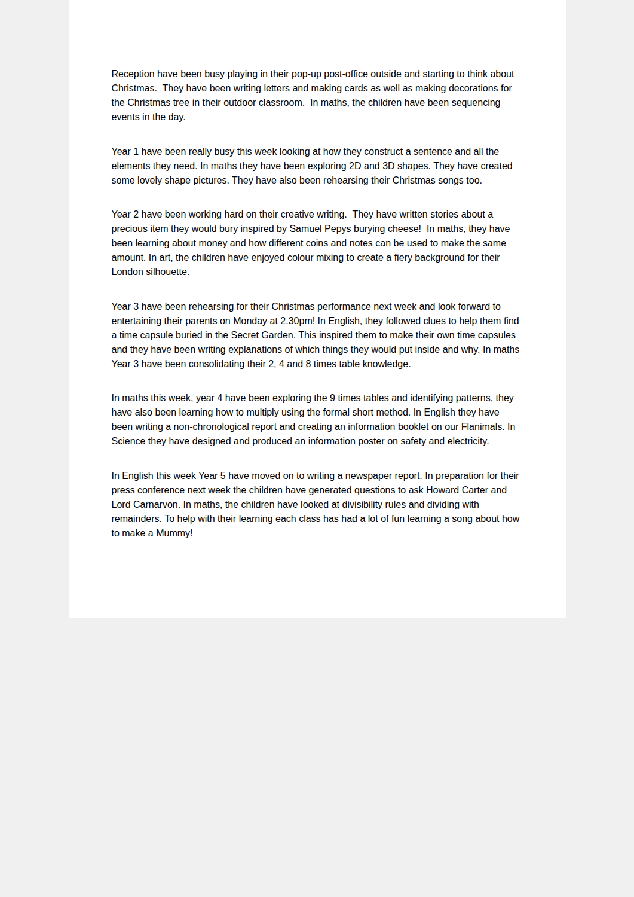Reception have been busy playing in their pop-up post-office outside and starting to think about Christmas. They have been writing letters and making cards as well as making decorations for the Christmas tree in their outdoor classroom. In maths, the children have been sequencing events in the day.
Year 1 have been really busy this week looking at how they construct a sentence and all the elements they need. In maths they have been exploring 2D and 3D shapes. They have created some lovely shape pictures. They have also been rehearsing their Christmas songs too.
Year 2 have been working hard on their creative writing. They have written stories about a precious item they would bury inspired by Samuel Pepys burying cheese! In maths, they have been learning about money and how different coins and notes can be used to make the same amount. In art, the children have enjoyed colour mixing to create a fiery background for their London silhouette.
Year 3 have been rehearsing for their Christmas performance next week and look forward to entertaining their parents on Monday at 2.30pm! In English, they followed clues to help them find a time capsule buried in the Secret Garden. This inspired them to make their own time capsules and they have been writing explanations of which things they would put inside and why. In maths Year 3 have been consolidating their 2, 4 and 8 times table knowledge.
In maths this week, year 4 have been exploring the 9 times tables and identifying patterns, they have also been learning how to multiply using the formal short method. In English they have been writing a non-chronological report and creating an information booklet on our Flanimals. In Science they have designed and produced an information poster on safety and electricity.
In English this week Year 5 have moved on to writing a newspaper report. In preparation for their press conference next week the children have generated questions to ask Howard Carter and Lord Carnarvon. In maths, the children have looked at divisibility rules and dividing with remainders. To help with their learning each class has had a lot of fun learning a song about how to make a Mummy!